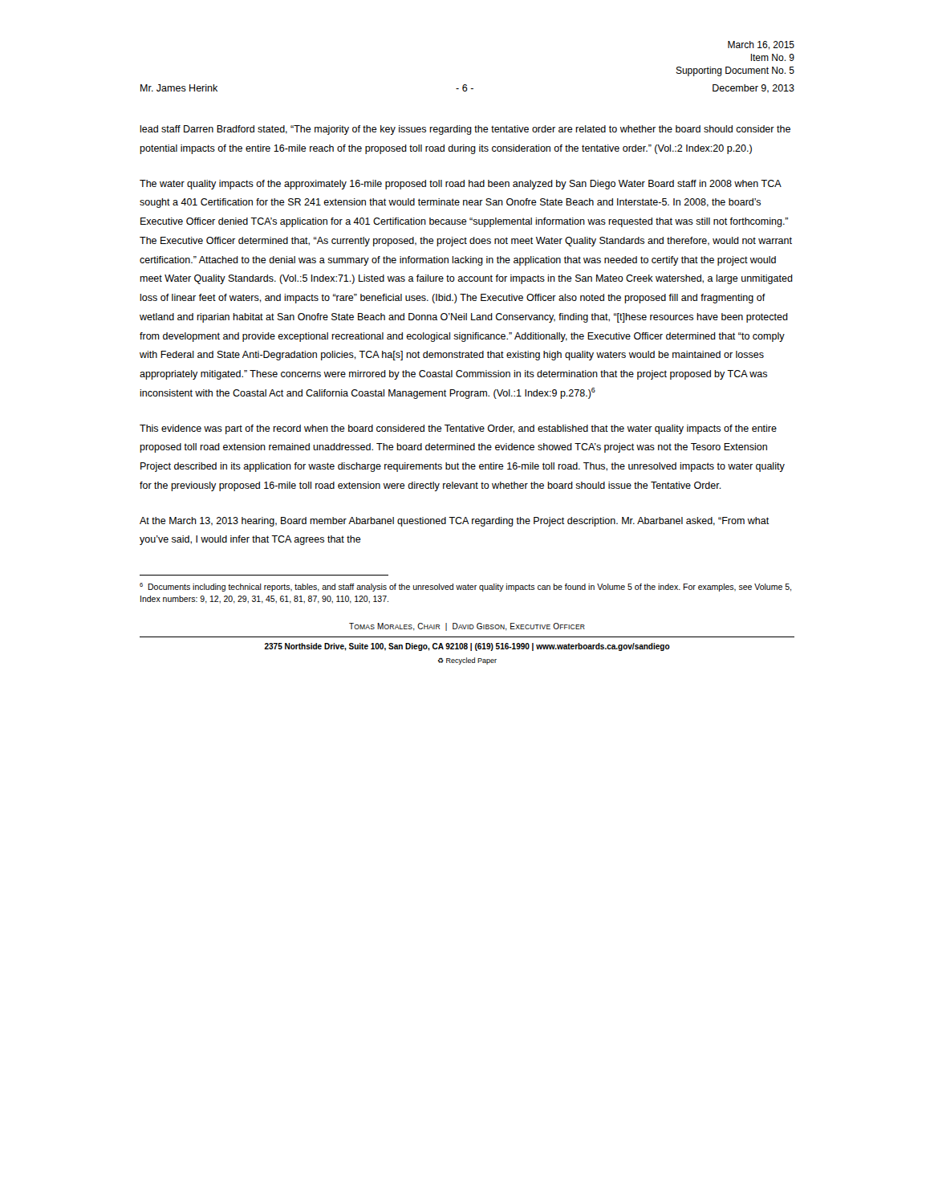March 16, 2015
Item No. 9
Supporting Document No. 5
Mr. James Herink
- 6 -
December 9, 2013
lead staff Darren Bradford stated, “The majority of the key issues regarding the tentative order are related to whether the board should consider the potential impacts of the entire 16-mile reach of the proposed toll road during its consideration of the tentative order.” (Vol.:2 Index:20 p.20.)
The water quality impacts of the approximately 16-mile proposed toll road had been analyzed by San Diego Water Board staff in 2008 when TCA sought a 401 Certification for the SR 241 extension that would terminate near San Onofre State Beach and Interstate-5. In 2008, the board’s Executive Officer denied TCA’s application for a 401 Certification because “supplemental information was requested that was still not forthcoming.” The Executive Officer determined that, “As currently proposed, the project does not meet Water Quality Standards and therefore, would not warrant certification.” Attached to the denial was a summary of the information lacking in the application that was needed to certify that the project would meet Water Quality Standards. (Vol.:5 Index:71.) Listed was a failure to account for impacts in the San Mateo Creek watershed, a large unmitigated loss of linear feet of waters, and impacts to “rare” beneficial uses. (Ibid.) The Executive Officer also noted the proposed fill and fragmenting of wetland and riparian habitat at San Onofre State Beach and Donna O’Neil Land Conservancy, finding that, “[t]hese resources have been protected from development and provide exceptional recreational and ecological significance.” Additionally, the Executive Officer determined that “to comply with Federal and State Anti-Degradation policies, TCA ha[s] not demonstrated that existing high quality waters would be maintained or losses appropriately mitigated.” These concerns were mirrored by the Coastal Commission in its determination that the project proposed by TCA was inconsistent with the Coastal Act and California Coastal Management Program. (Vol.:1 Index:9 p.278.)6
This evidence was part of the record when the board considered the Tentative Order, and established that the water quality impacts of the entire proposed toll road extension remained unaddressed. The board determined the evidence showed TCA’s project was not the Tesoro Extension Project described in its application for waste discharge requirements but the entire 16-mile toll road. Thus, the unresolved impacts to water quality for the previously proposed 16-mile toll road extension were directly relevant to whether the board should issue the Tentative Order.
At the March 13, 2013 hearing, Board member Abarbanel questioned TCA regarding the Project description. Mr. Abarbanel asked, “From what you’ve said, I would infer that TCA agrees that the
6 Documents including technical reports, tables, and staff analysis of the unresolved water quality impacts can be found in Volume 5 of the index. For examples, see Volume 5, Index numbers: 9, 12, 20, 29, 31, 45, 61, 81, 87, 90, 110, 120, 137.
TOMAS MORALES, CHAIR | DAVID GIBSON, EXECUTIVE OFFICER 2375 Northside Drive, Suite 100, San Diego, CA 92108 | (619) 516-1990 | www.waterboards.ca.gov/sandiego
♻ Recycled Paper